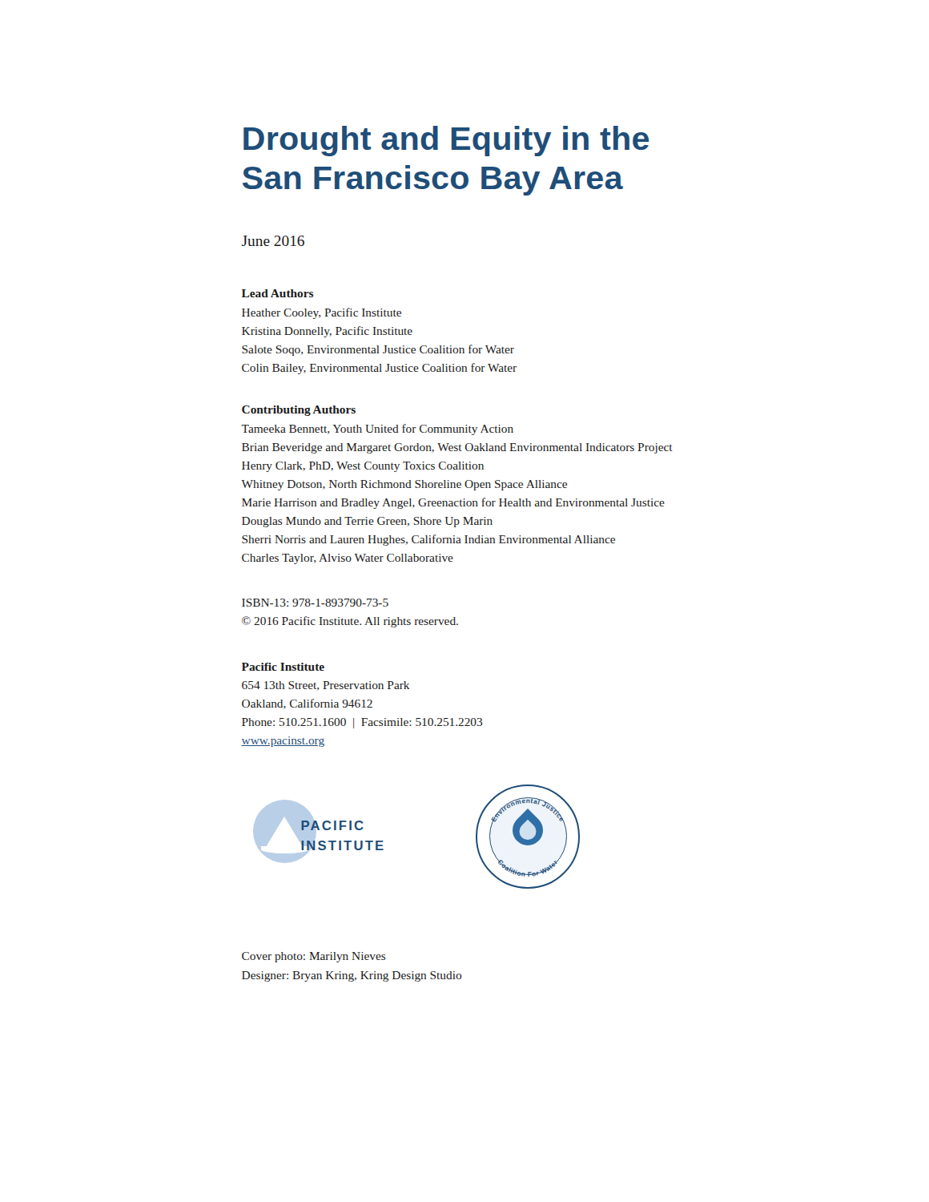Drought and Equity in the
San Francisco Bay Area
June 2016
Lead Authors
Heather Cooley, Pacific Institute
Kristina Donnelly, Pacific Institute
Salote Soqo, Environmental Justice Coalition for Water
Colin Bailey, Environmental Justice Coalition for Water
Contributing Authors
Tameeka Bennett, Youth United for Community Action
Brian Beveridge and Margaret Gordon, West Oakland Environmental Indicators Project
Henry Clark, PhD, West County Toxics Coalition
Whitney Dotson, North Richmond Shoreline Open Space Alliance
Marie Harrison and Bradley Angel, Greenaction for Health and Environmental Justice
Douglas Mundo and Terrie Green, Shore Up Marin
Sherri Norris and Lauren Hughes, California Indian Environmental Alliance
Charles Taylor, Alviso Water Collaborative
ISBN-13: 978-1-893790-73-5
© 2016 Pacific Institute. All rights reserved.
Pacific Institute
654 13th Street, Preservation Park
Oakland, California 94612
Phone: 510.251.1600 | Facsimile: 510.251.2203
www.pacinst.org
PACIFIC
INSTITUTE
Environmental Justice Coalition For Water
Cover photo: Marilyn Nieves
Designer: Bryan Kring, Kring Design Studio